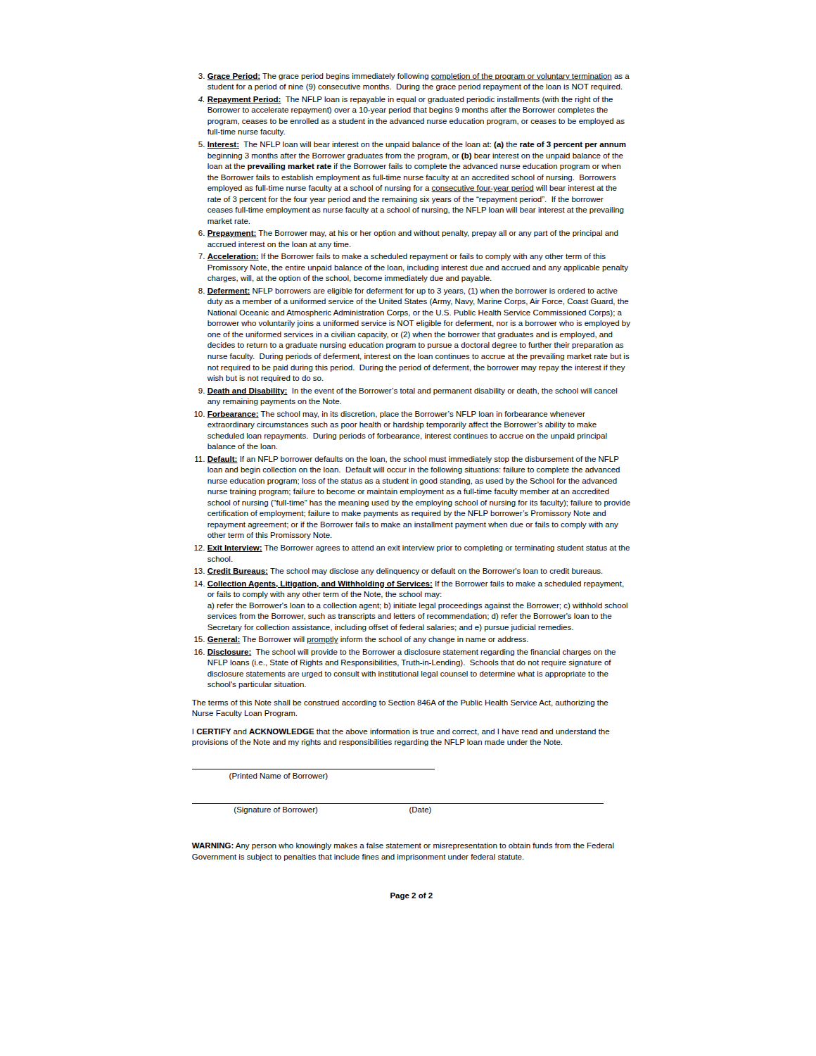Grace Period: The grace period begins immediately following completion of the program or voluntary termination as a student for a period of nine (9) consecutive months. During the grace period repayment of the loan is NOT required.
Repayment Period: The NFLP loan is repayable in equal or graduated periodic installments (with the right of the Borrower to accelerate repayment) over a 10-year period that begins 9 months after the Borrower completes the program, ceases to be enrolled as a student in the advanced nurse education program, or ceases to be employed as full-time nurse faculty.
Interest: The NFLP loan will bear interest on the unpaid balance of the loan at: (a) the rate of 3 percent per annum beginning 3 months after the Borrower graduates from the program, or (b) bear interest on the unpaid balance of the loan at the prevailing market rate if the Borrower fails to complete the advanced nurse education program or when the Borrower fails to establish employment as full-time nurse faculty at an accredited school of nursing. Borrowers employed as full-time nurse faculty at a school of nursing for a consecutive four-year period will bear interest at the rate of 3 percent for the four year period and the remaining six years of the “repayment period”. If the borrower ceases full-time employment as nurse faculty at a school of nursing, the NFLP loan will bear interest at the prevailing market rate.
Prepayment: The Borrower may, at his or her option and without penalty, prepay all or any part of the principal and accrued interest on the loan at any time.
Acceleration: If the Borrower fails to make a scheduled repayment or fails to comply with any other term of this Promissory Note, the entire unpaid balance of the loan, including interest due and accrued and any applicable penalty charges, will, at the option of the school, become immediately due and payable.
Deferment: NFLP borrowers are eligible for deferment for up to 3 years, (1) when the borrower is ordered to active duty as a member of a uniformed service of the United States (Army, Navy, Marine Corps, Air Force, Coast Guard, the National Oceanic and Atmospheric Administration Corps, or the U.S. Public Health Service Commissioned Corps); a borrower who voluntarily joins a uniformed service is NOT eligible for deferment, nor is a borrower who is employed by one of the uniformed services in a civilian capacity, or (2) when the borrower that graduates and is employed, and decides to return to a graduate nursing education program to pursue a doctoral degree to further their preparation as nurse faculty. During periods of deferment, interest on the loan continues to accrue at the prevailing market rate but is not required to be paid during this period. During the period of deferment, the borrower may repay the interest if they wish but is not required to do so.
Death and Disability: In the event of the Borrower’s total and permanent disability or death, the school will cancel any remaining payments on the Note.
Forbearance: The school may, in its discretion, place the Borrower’s NFLP loan in forbearance whenever extraordinary circumstances such as poor health or hardship temporarily affect the Borrower’s ability to make scheduled loan repayments. During periods of forbearance, interest continues to accrue on the unpaid principal balance of the loan.
Default: If an NFLP borrower defaults on the loan, the school must immediately stop the disbursement of the NFLP loan and begin collection on the loan. Default will occur in the following situations: failure to complete the advanced nurse education program; loss of the status as a student in good standing, as used by the School for the advanced nurse training program; failure to become or maintain employment as a full-time faculty member at an accredited school of nursing (“full-time” has the meaning used by the employing school of nursing for its faculty); failure to provide certification of employment; failure to make payments as required by the NFLP borrower’s Promissory Note and repayment agreement; or if the Borrower fails to make an installment payment when due or fails to comply with any other term of this Promissory Note.
Exit Interview: The Borrower agrees to attend an exit interview prior to completing or terminating student status at the school.
Credit Bureaus: The school may disclose any delinquency or default on the Borrower's loan to credit bureaus.
Collection Agents, Litigation, and Withholding of Services: If the Borrower fails to make a scheduled repayment, or fails to comply with any other term of the Note, the school may:
a) refer the Borrower's loan to a collection agent; b) initiate legal proceedings against the Borrower; c) withhold school services from the Borrower, such as transcripts and letters of recommendation; d) refer the Borrower's loan to the Secretary for collection assistance, including offset of federal salaries; and e) pursue judicial remedies.
General: The Borrower will promptly inform the school of any change in name or address.
Disclosure: The school will provide to the Borrower a disclosure statement regarding the financial charges on the NFLP loans (i.e., State of Rights and Responsibilities, Truth-in-Lending). Schools that do not require signature of disclosure statements are urged to consult with institutional legal counsel to determine what is appropriate to the school's particular situation.
The terms of this Note shall be construed according to Section 846A of the Public Health Service Act, authorizing the Nurse Faculty Loan Program.
I CERTIFY and ACKNOWLEDGE that the above information is true and correct, and I have read and understand the provisions of the Note and my rights and responsibilities regarding the NFLP loan made under the Note.
(Printed Name of Borrower)
(Signature of Borrower)(Date)
WARNING: Any person who knowingly makes a false statement or misrepresentation to obtain funds from the Federal Government is subject to penalties that include fines and imprisonment under federal statute.
Page 2 of 2